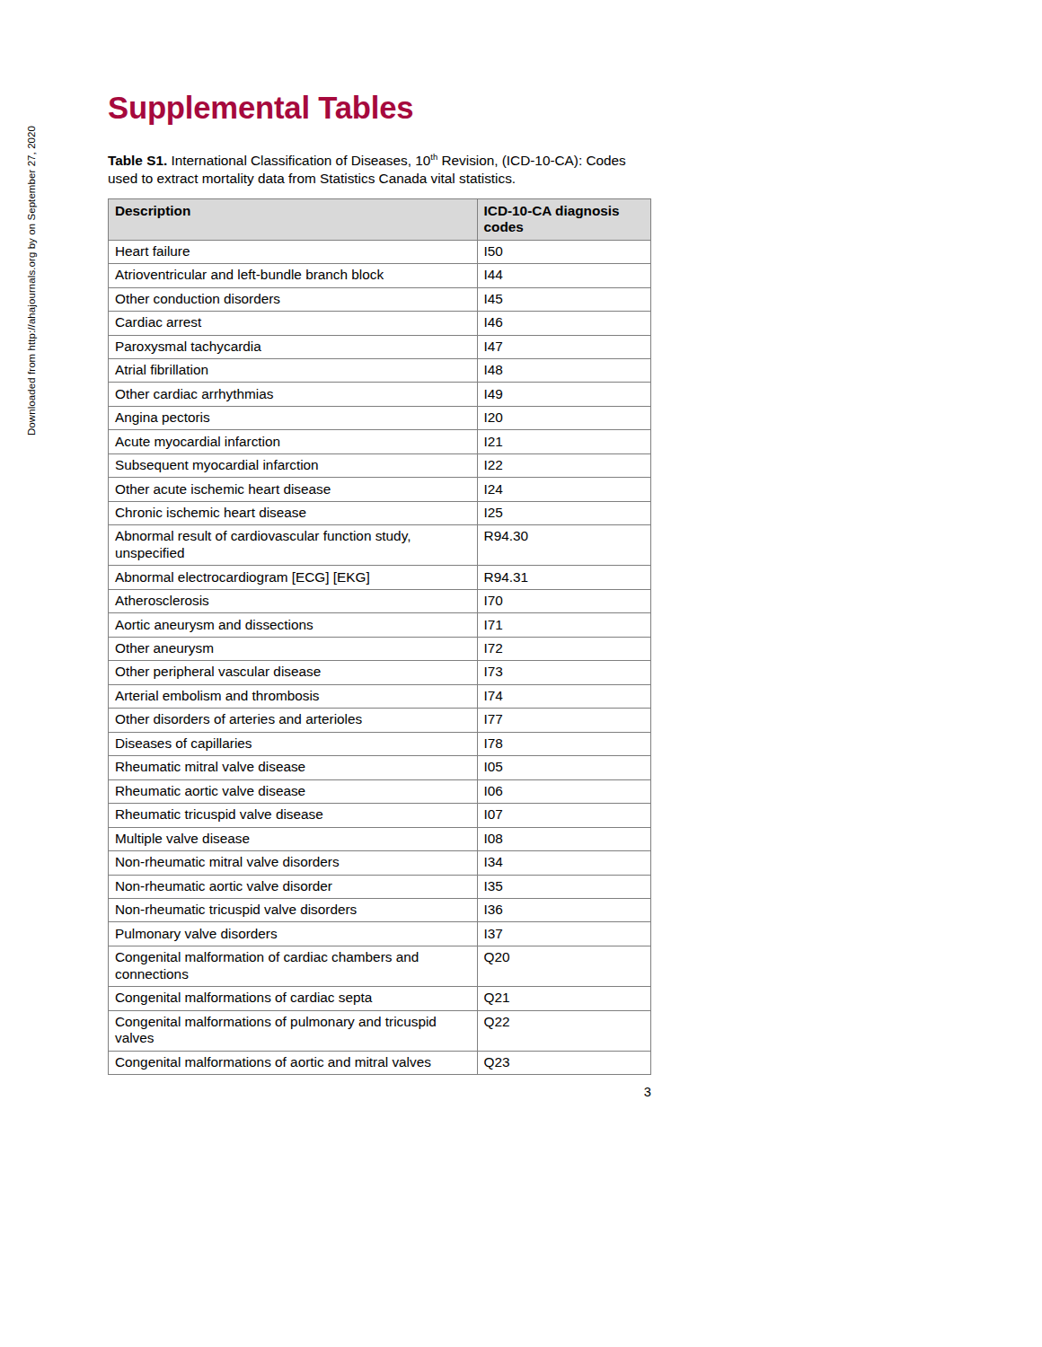Downloaded from http://ahajournals.org by on September 27, 2020
Supplemental Tables
Table S1. International Classification of Diseases, 10th Revision, (ICD-10-CA): Codes used to extract mortality data from Statistics Canada vital statistics.
| Description | ICD-10-CA diagnosis codes |
| --- | --- |
| Heart failure | I50 |
| Atrioventricular and left-bundle branch block | I44 |
| Other conduction disorders | I45 |
| Cardiac arrest | I46 |
| Paroxysmal tachycardia | I47 |
| Atrial fibrillation | I48 |
| Other cardiac arrhythmias | I49 |
| Angina pectoris | I20 |
| Acute myocardial infarction | I21 |
| Subsequent myocardial infarction | I22 |
| Other acute ischemic heart disease | I24 |
| Chronic ischemic heart disease | I25 |
| Abnormal result of cardiovascular function study, unspecified | R94.30 |
| Abnormal electrocardiogram [ECG] [EKG] | R94.31 |
| Atherosclerosis | I70 |
| Aortic aneurysm and dissections | I71 |
| Other aneurysm | I72 |
| Other peripheral vascular disease | I73 |
| Arterial embolism and thrombosis | I74 |
| Other disorders of arteries and arterioles | I77 |
| Diseases of capillaries | I78 |
| Rheumatic mitral valve disease | I05 |
| Rheumatic aortic valve disease | I06 |
| Rheumatic tricuspid valve disease | I07 |
| Multiple valve disease | I08 |
| Non-rheumatic mitral valve disorders | I34 |
| Non-rheumatic aortic valve disorder | I35 |
| Non-rheumatic tricuspid valve disorders | I36 |
| Pulmonary valve disorders | I37 |
| Congenital malformation of cardiac chambers and connections | Q20 |
| Congenital malformations of cardiac septa | Q21 |
| Congenital malformations of pulmonary and tricuspid valves | Q22 |
| Congenital malformations of aortic and mitral valves | Q23 |
3